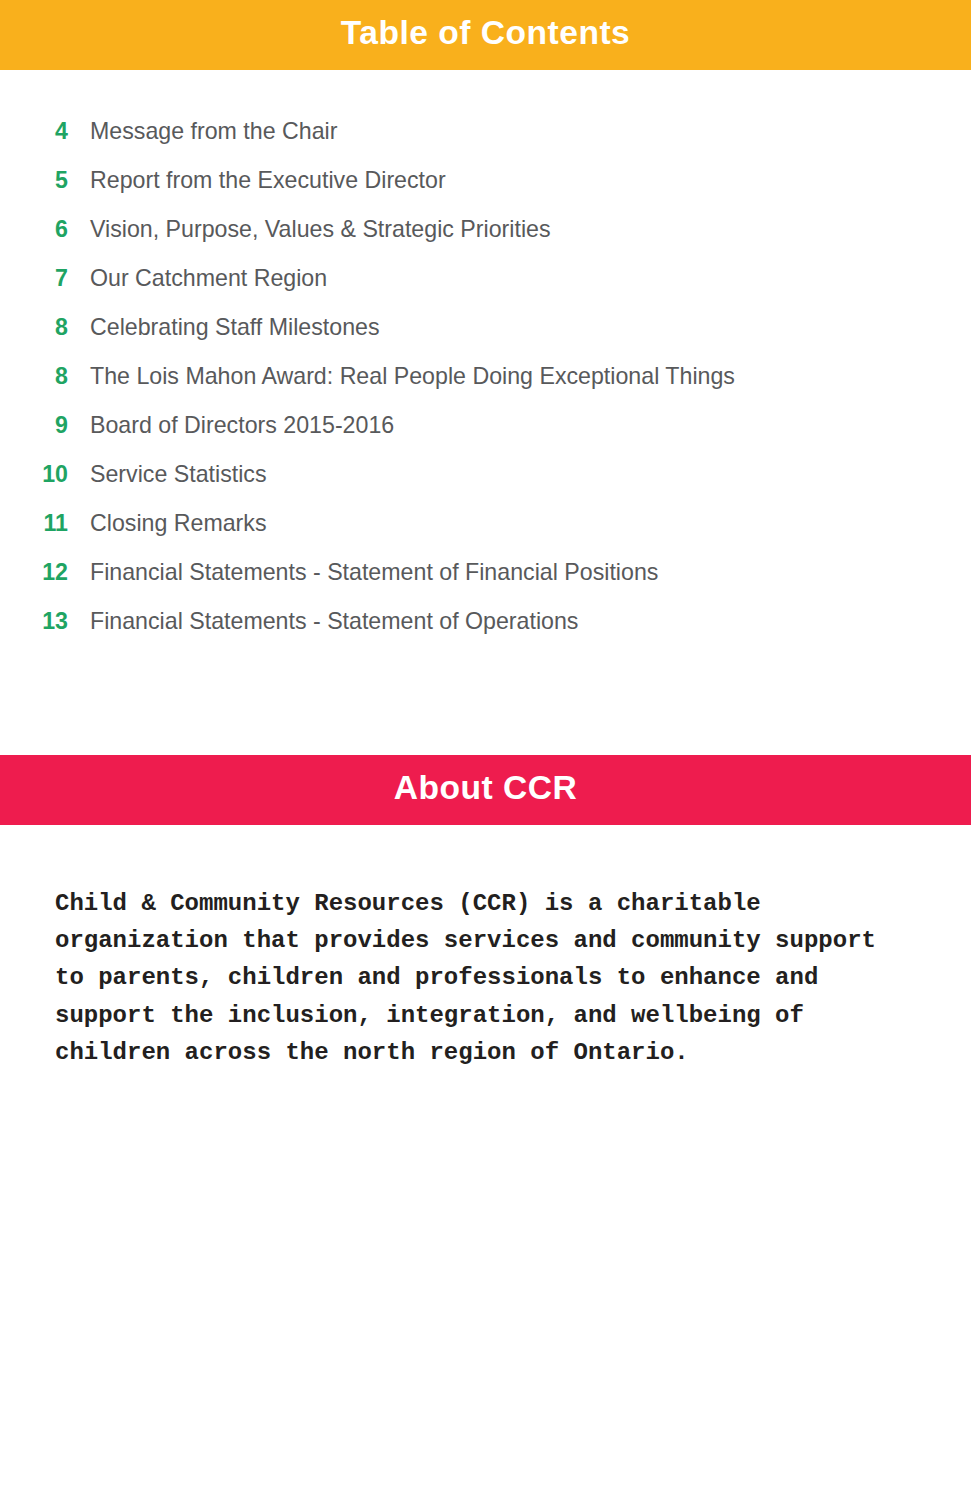Table of Contents
4 Message from the Chair
5 Report from the Executive Director
6 Vision, Purpose, Values & Strategic Priorities
7 Our Catchment Region
8 Celebrating Staff Milestones
8 The Lois Mahon Award: Real People Doing Exceptional Things
9 Board of Directors 2015-2016
10 Service Statistics
11 Closing Remarks
12 Financial Statements - Statement of Financial Positions
13 Financial Statements - Statement of Operations
About CCR
Child & Community Resources (CCR) is a charitable organization that provides services and community support to parents, children and professionals to enhance and support the inclusion, integration, and wellbeing of children across the north region of Ontario.